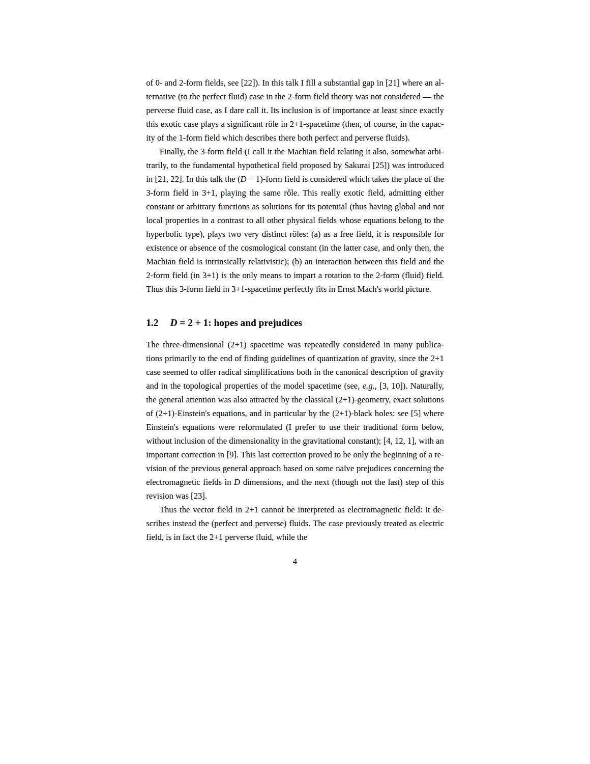of 0- and 2-form fields, see [22]). In this talk I fill a substantial gap in [21] where an alternative (to the perfect fluid) case in the 2-form field theory was not considered — the perverse fluid case, as I dare call it. Its inclusion is of importance at least since exactly this exotic case plays a significant rôle in 2+1-spacetime (then, of course, in the capacity of the 1-form field which describes there both perfect and perverse fluids).
Finally, the 3-form field (I call it the Machian field relating it also, somewhat arbitrarily, to the fundamental hypothetical field proposed by Sakurai [25]) was introduced in [21, 22]. In this talk the (D − 1)-form field is considered which takes the place of the 3-form field in 3+1, playing the same rôle. This really exotic field, admitting either constant or arbitrary functions as solutions for its potential (thus having global and not local properties in a contrast to all other physical fields whose equations belong to the hyperbolic type), plays two very distinct rôles: (a) as a free field, it is responsible for existence or absence of the cosmological constant (in the latter case, and only then, the Machian field is intrinsically relativistic); (b) an interaction between this field and the 2-form field (in 3+1) is the only means to impart a rotation to the 2-form (fluid) field. Thus this 3-form field in 3+1-spacetime perfectly fits in Ernst Mach's world picture.
1.2 D = 2 + 1: hopes and prejudices
The three-dimensional (2+1) spacetime was repeatedly considered in many publications primarily to the end of finding guidelines of quantization of gravity, since the 2+1 case seemed to offer radical simplifications both in the canonical description of gravity and in the topological properties of the model spacetime (see, e.g., [3, 10]). Naturally, the general attention was also attracted by the classical (2+1)-geometry, exact solutions of (2+1)-Einstein's equations, and in particular by the (2+1)-black holes: see [5] where Einstein's equations were reformulated (I prefer to use their traditional form below, without inclusion of the dimensionality in the gravitational constant); [4, 12, 1], with an important correction in [9]. This last correction proved to be only the beginning of a revision of the previous general approach based on some naïve prejudices concerning the electromagnetic fields in D dimensions, and the next (though not the last) step of this revision was [23].
Thus the vector field in 2+1 cannot be interpreted as electromagnetic field: it describes instead the (perfect and perverse) fluids. The case previously treated as electric field, is in fact the 2+1 perverse fluid, while the
4